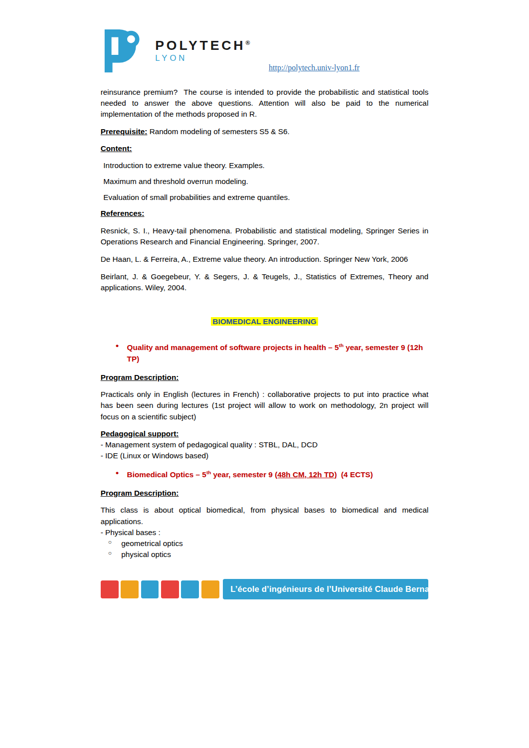POLYTECH®
LYON
http://polytech.univ-lyon1.fr
reinsurance premium? The course is intended to provide the probabilistic and statistical tools needed to answer the above questions. Attention will also be paid to the numerical implementation of the methods proposed in R.
Prerequisite: Random modeling of semesters S5 & S6.
Content:
Introduction to extreme value theory. Examples.
Maximum and threshold overrun modeling.
Evaluation of small probabilities and extreme quantiles.
References:
Resnick, S. I., Heavy-tail phenomena. Probabilistic and statistical modeling, Springer Series in Operations Research and Financial Engineering. Springer, 2007.
De Haan, L. & Ferreira, A., Extreme value theory. An introduction. Springer New York, 2006
Beirlant, J. & Goegebeur, Y. & Segers, J. & Teugels, J., Statistics of Extremes, Theory and applications. Wiley, 2004.
BIOMEDICAL ENGINEERING
Quality and management of software projects in health – 5th year, semester 9 (12h TP)
Program Description:
Practicals only in English (lectures in French) : collaborative projects to put into practice what has been seen during lectures (1st project will allow to work on methodology, 2n project will focus on a scientific subject)
Pedagogical support:
- Management system of pedagogical quality : STBL, DAL, DCD
- IDE (Linux or Windows based)
Biomedical Optics – 5th year, semester 9 (48h CM, 12h TD) (4 ECTS)
Program Description:
This class is about optical biomedical, from physical bases to biomedical and medical applications.
- Physical bases :
geometrical optics
physical optics
L’école d’ingénieurs de l’Université Claude Bernard Lyon1